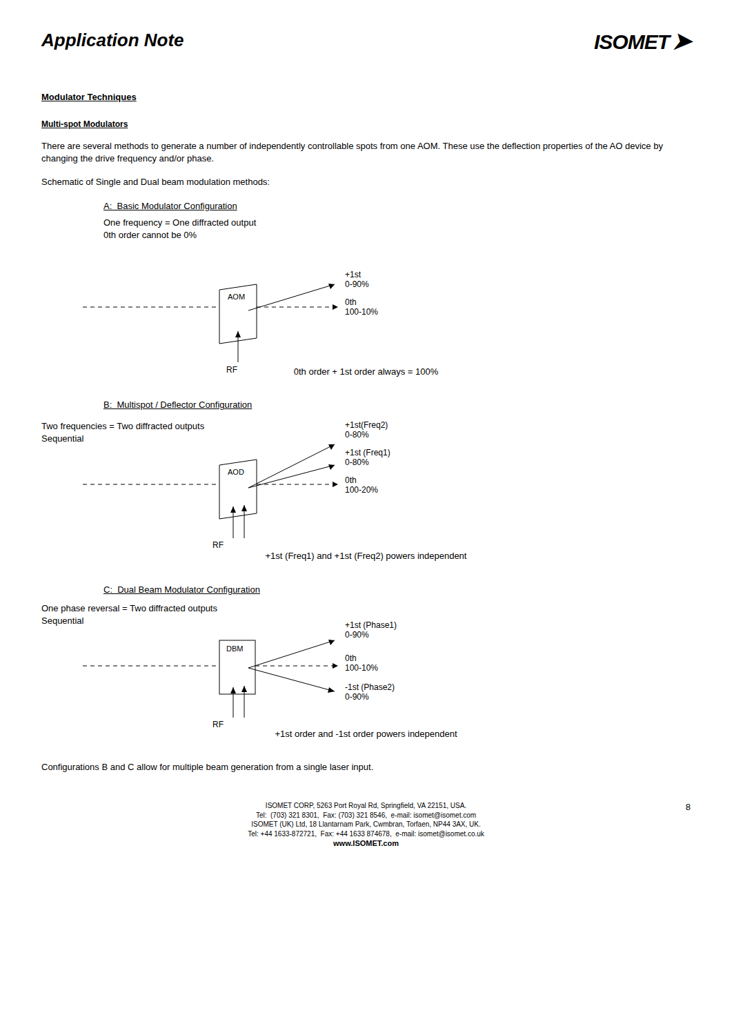Application Note
ISOMET➤
Modulator Techniques
Multi-spot Modulators
There are several methods to generate a number of independently controllable spots from one AOM. These use the deflection properties of the AO device by changing the drive frequency and/or phase.
Schematic of Single and Dual beam modulation methods:
A: Basic Modulator Configuration
One frequency = One diffracted output
0th order cannot be 0%
AOM RF +1st 0-90% 0th 100-10%
0th order + 1st order always = 100%
B: Multispot / Deflector Configuration
Two frequencies = Two diffracted outputs Sequential AOD RF +1st(Freq2) 0-80% +1st (Freq1) 0-80% 0th 100-20%
+1st (Freq1) and +1st (Freq2) powers independent
C: Dual Beam Modulator Configuration
One phase reversal = Two diffracted outputs Sequential DBM RF +1st (Phase1) 0-90% 0th 100-10% -1st (Phase2) 0-90%
+1st order and -1st order powers independent
Configurations B and C allow for multiple beam generation from a single laser input.
8 ISOMET CORP, 5263 Port Royal Rd, Springfield, VA 22151, USA.
Tel: (703) 321 8301, Fax: (703) 321 8546, e-mail: isomet@isomet.com
ISOMET (UK) Ltd, 18 Llantarnam Park, Cwmbran, Torfaen, NP44 3AX, UK.
Tel: +44 1633-872721, Fax: +44 1633 874678, e-mail: isomet@isomet.co.uk
www.ISOMET.com